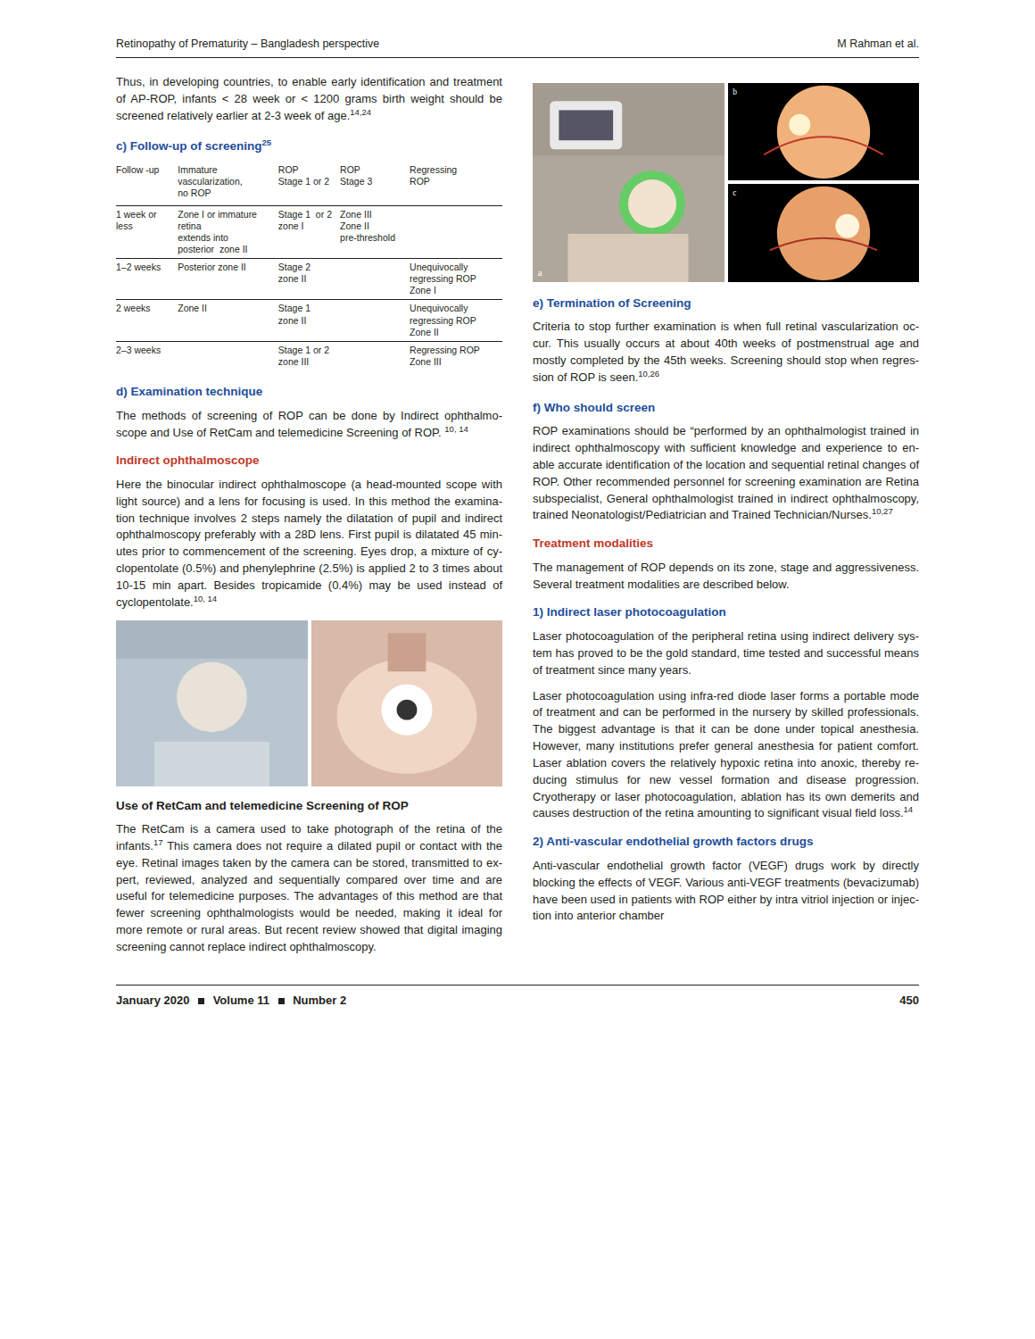Retinopathy of Prematurity – Bangladesh perspective
M Rahman et al.
Thus, in developing countries, to enable early identification and treatment of AP-ROP, infants < 28 week or < 1200 grams birth weight should be screened relatively earlier at 2-3 week of age.14,24
c) Follow-up of screening25
| Follow -up | Immature vascularization, no ROP | ROP Stage 1 or 2 | ROP Stage 3 | Regressing ROP |
| 1 week or less | Zone I or immature retina extends into posterior zone II | Stage 1 or 2 zone I | Zone III Zone II pre-threshold | |
| 1–2 weeks | Posterior zone II | Stage 2 zone II | | Unequivocally regressing ROP Zone I |
| 2 weeks | Zone II | Stage 1 zone II | | Unequivocally regressing ROP Zone II |
| 2–3 weeks | | Stage 1 or 2 zone III | | Regressing ROP Zone III |
d) Examination technique
The methods of screening of ROP can be done by Indirect ophthalmoscope and Use of RetCam and telemedicine Screening of ROP. 10, 14
Indirect ophthalmoscope
Here the binocular indirect ophthalmoscope (a head-mounted scope with light source) and a lens for focusing is used. In this method the examination technique involves 2 steps namely the dilatation of pupil and indirect ophthalmoscopy preferably with a 28D lens. First pupil is dilatated 45 minutes prior to commencement of the screening. Eyes drop, a mixture of cyclopentolate (0.5%) and phenylephrine (2.5%) is applied 2 to 3 times about 10-15 min apart. Besides tropicamide (0.4%) may be used instead of cyclopentolate.10, 14
Use of RetCam and telemedicine Screening of ROP
The RetCam is a camera used to take photograph of the retina of the infants.17 This camera does not require a dilated pupil or contact with the eye. Retinal images taken by the camera can be stored, transmitted to expert, reviewed, analyzed and sequentially compared over time and are useful for telemedicine purposes. The advantages of this method are that fewer screening ophthalmologists would be needed, making it ideal for more remote or rural areas. But recent review showed that digital imaging screening cannot replace indirect ophthalmoscopy.
e) Termination of Screening
Criteria to stop further examination is when full retinal vascularization occur. This usually occurs at about 40th weeks of postmenstrual age and mostly completed by the 45th weeks. Screening should stop when regression of ROP is seen.10,26
f) Who should screen
ROP examinations should be “performed by an ophthalmologist trained in indirect ophthalmoscopy with sufficient knowledge and experience to enable accurate identification of the location and sequential retinal changes of ROP. Other recommended personnel for screening examination are Retina subspecialist, General ophthalmologist trained in indirect ophthalmoscopy, trained Neonatologist/Pediatrician and Trained Technician/Nurses.10,27
Treatment modalities
The management of ROP depends on its zone, stage and aggressiveness. Several treatment modalities are described below.
1) Indirect laser photocoagulation
Laser photocoagulation of the peripheral retina using indirect delivery system has proved to be the gold standard, time tested and successful means of treatment since many years.
Laser photocoagulation using infra-red diode laser forms a portable mode of treatment and can be performed in the nursery by skilled professionals. The biggest advantage is that it can be done under topical anesthesia. However, many institutions prefer general anesthesia for patient comfort. Laser ablation covers the relatively hypoxic retina into anoxic, thereby reducing stimulus for new vessel formation and disease progression. Cryotherapy or laser photocoagulation, ablation has its own demerits and causes destruction of the retina amounting to significant visual field loss.14
2) Anti-vascular endothelial growth factors drugs
Anti-vascular endothelial growth factor (VEGF) drugs work by directly blocking the effects of VEGF. Various anti-VEGF treatments (bevacizumab) have been used in patients with ROP either by intra vitriol injection or injection into anterior chamber
January 2020 Volume 11 Number 2
450